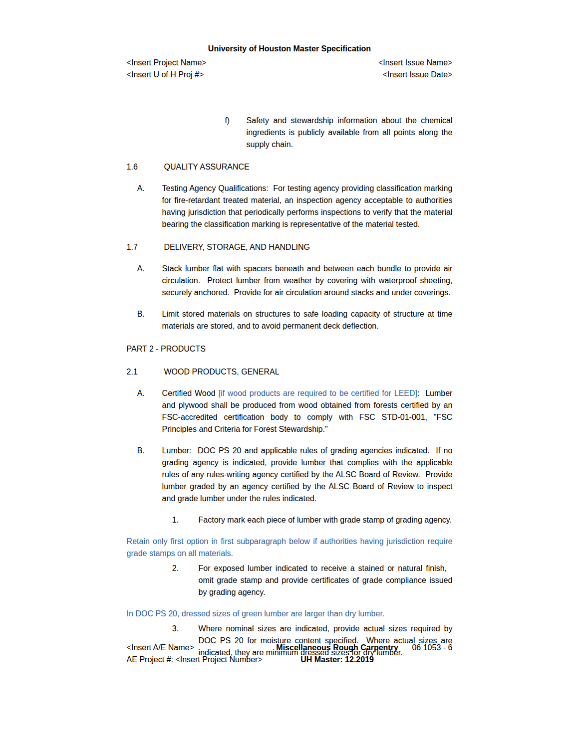University of Houston Master Specification
<Insert Project Name>
<Insert Issue Name>
<Insert U of H Proj #>
<Insert Issue Date>
f)
Safety and stewardship information about the chemical ingredients is publicly available from all points along the supply chain.
1.6
QUALITY ASSURANCE
A.
Testing Agency Qualifications: For testing agency providing classification marking for fire-retardant treated material, an inspection agency acceptable to authorities having jurisdiction that periodically performs inspections to verify that the material bearing the classification marking is representative of the material tested.
1.7
DELIVERY, STORAGE, AND HANDLING
A.
Stack lumber flat with spacers beneath and between each bundle to provide air circulation. Protect lumber from weather by covering with waterproof sheeting, securely anchored. Provide for air circulation around stacks and under coverings.
B.
Limit stored materials on structures to safe loading capacity of structure at time materials are stored, and to avoid permanent deck deflection.
PART 2 - PRODUCTS
2.1
WOOD PRODUCTS, GENERAL
A.
Certified Wood [if wood products are required to be certified for LEED]: Lumber and plywood shall be produced from wood obtained from forests certified by an FSC-accredited certification body to comply with FSC STD-01-001, "FSC Principles and Criteria for Forest Stewardship."
B.
Lumber: DOC PS 20 and applicable rules of grading agencies indicated. If no grading agency is indicated, provide lumber that complies with the applicable rules of any rules-writing agency certified by the ALSC Board of Review. Provide lumber graded by an agency certified by the ALSC Board of Review to inspect and grade lumber under the rules indicated.
1.
Factory mark each piece of lumber with grade stamp of grading agency.
Retain only first option in first subparagraph below if authorities having jurisdiction require grade stamps on all materials.
2.
For exposed lumber indicated to receive a stained or natural finish, omit grade stamp and provide certificates of grade compliance issued by grading agency.
In DOC PS 20, dressed sizes of green lumber are larger than dry lumber.
3.
Where nominal sizes are indicated, provide actual sizes required by DOC PS 20 for moisture content specified. Where actual sizes are indicated, they are minimum dressed sizes for dry lumber.
<Insert A/E Name>
AE Project #: <Insert Project Number>
Miscellaneous Rough Carpentry UH Master: 12.2019
06 1053 - 6